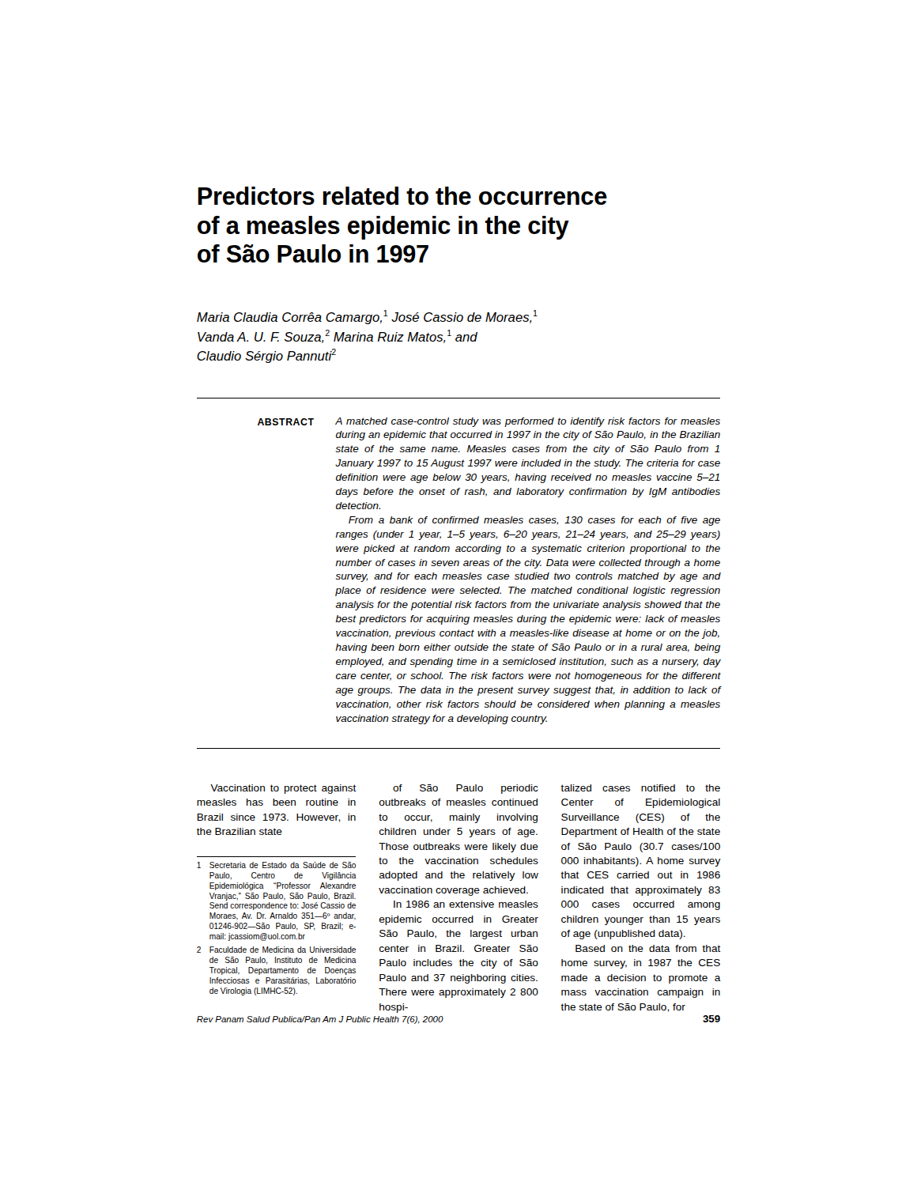Predictors related to the occurrence
of a measles epidemic in the city
of São Paulo in 1997
Maria Claudia Corrêa Camargo,1 José Cassio de Moraes,1
Vanda A. U. F. Souza,2 Marina Ruiz Matos,1 and
Claudio Sérgio Pannuti2
ABSTRACT
A matched case-control study was performed to identify risk factors for measles during an epidemic that occurred in 1997 in the city of São Paulo, in the Brazilian state of the same name. Measles cases from the city of São Paulo from 1 January 1997 to 15 August 1997 were included in the study. The criteria for case definition were age below 30 years, having received no measles vaccine 5–21 days before the onset of rash, and laboratory confirmation by IgM antibodies detection.
From a bank of confirmed measles cases, 130 cases for each of five age ranges (under 1 year, 1–5 years, 6–20 years, 21–24 years, and 25–29 years) were picked at random according to a systematic criterion proportional to the number of cases in seven areas of the city. Data were collected through a home survey, and for each measles case studied two controls matched by age and place of residence were selected. The matched conditional logistic regression analysis for the potential risk factors from the univariate analysis showed that the best predictors for acquiring measles during the epidemic were: lack of measles vaccination, previous contact with a measles-like disease at home or on the job, having been born either outside the state of São Paulo or in a rural area, being employed, and spending time in a semiclosed institution, such as a nursery, day care center, or school. The risk factors were not homogeneous for the different age groups. The data in the present survey suggest that, in addition to lack of vaccination, other risk factors should be considered when planning a measles vaccination strategy for a developing country.
Vaccination to protect against measles has been routine in Brazil since 1973. However, in the Brazilian state
1
Secretaria de Estado da Saúde de São Paulo, Centro de Vigilância Epidemiológica “Professor Alexandre Vranjac,” São Paulo, São Paulo, Brazil. Send correspondence to: José Cassio de Moraes, Av. Dr. Arnaldo 351—6º andar, 01246-902—São Paulo, SP, Brazil; e-mail: jcassiom@uol.com.br
2
Faculdade de Medicina da Universidade de São Paulo, Instituto de Medicina Tropical, Departamento de Doenças Infecciosas e Parasitárias, Laboratório de Virologia (LIMHC-52).
of São Paulo periodic outbreaks of measles continued to occur, mainly involving children under 5 years of age. Those outbreaks were likely due to the vaccination schedules adopted and the relatively low vaccination coverage achieved.
In 1986 an extensive measles epidemic occurred in Greater São Paulo, the largest urban center in Brazil. Greater São Paulo includes the city of São Paulo and 37 neighboring cities. There were approximately 2 800 hospi-
talized cases notified to the Center of Epidemiological Surveillance (CES) of the Department of Health of the state of São Paulo (30.7 cases/100 000 inhabitants). A home survey that CES carried out in 1986 indicated that approximately 83 000 cases occurred among children younger than 15 years of age (unpublished data).
Based on the data from that home survey, in 1987 the CES made a decision to promote a mass vaccination campaign in the state of São Paulo, for
Rev Panam Salud Publica/Pan Am J Public Health 7(6), 2000
359